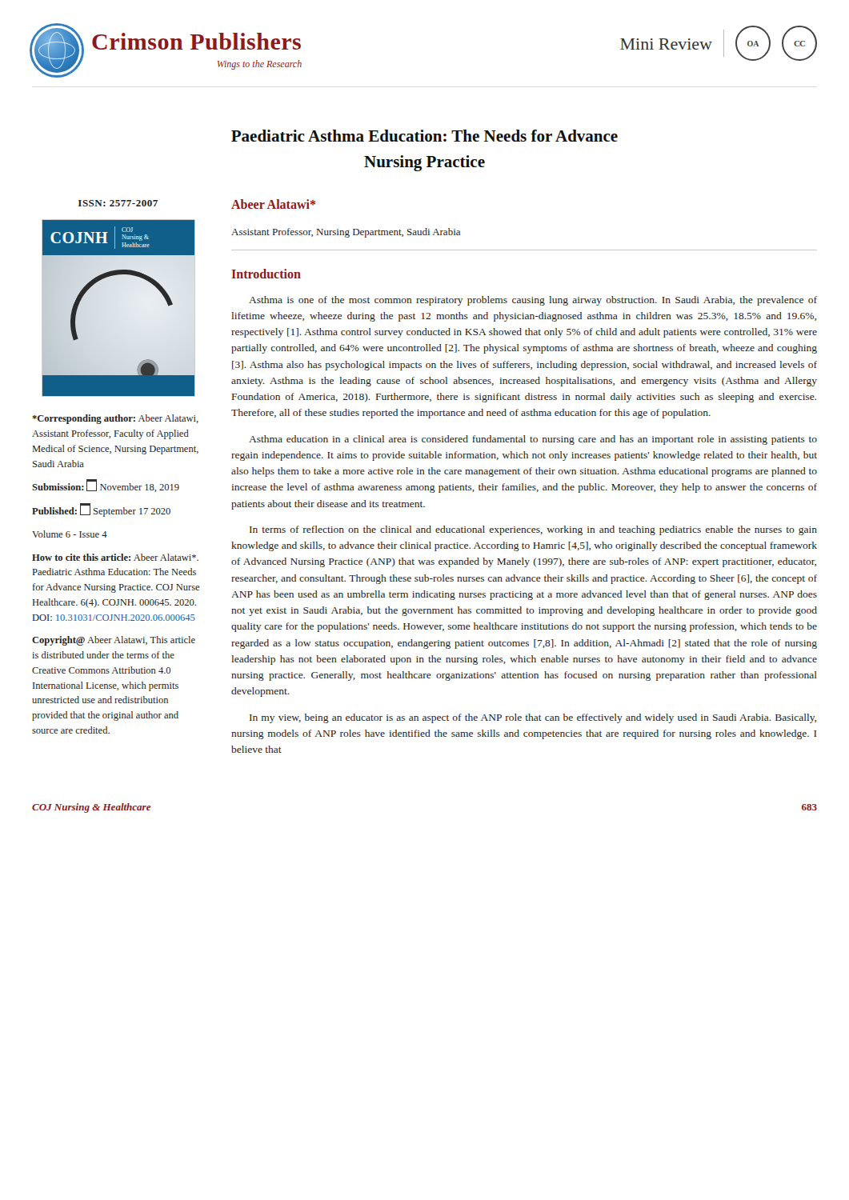Crimson Publishers
Wings to the Research
Mini Review
OA
CC
Paediatric Asthma Education: The Needs for Advance
Nursing Practice
ISSN: 2577-2007
COJNH
COJ
Nursing &
Healthcare
*Corresponding author: Abeer Alatawi, Assistant Professor, Faculty of Applied Medical of Science, Nursing Department, Saudi Arabia
Submission: November 18, 2019
Published: September 17 2020
Volume 6 - Issue 4
How to cite this article: Abeer Alatawi*. Paediatric Asthma Education: The Needs for Advance Nursing Practice. COJ Nurse Healthcare. 6(4). COJNH. 000645. 2020. DOI: 10.31031/COJNH.2020.06.000645
Copyright@ Abeer Alatawi, This article is distributed under the terms of the Creative Commons Attribution 4.0 International License, which permits unrestricted use and redistribution provided that the original author and source are credited.
Abeer Alatawi*
Assistant Professor, Nursing Department, Saudi Arabia
Introduction
Asthma is one of the most common respiratory problems causing lung airway obstruction. In Saudi Arabia, the prevalence of lifetime wheeze, wheeze during the past 12 months and physician-diagnosed asthma in children was 25.3%, 18.5% and 19.6%, respectively [1]. Asthma control survey conducted in KSA showed that only 5% of child and adult patients were controlled, 31% were partially controlled, and 64% were uncontrolled [2]. The physical symptoms of asthma are shortness of breath, wheeze and coughing [3]. Asthma also has psychological impacts on the lives of sufferers, including depression, social withdrawal, and increased levels of anxiety. Asthma is the leading cause of school absences, increased hospitalisations, and emergency visits (Asthma and Allergy Foundation of America, 2018). Furthermore, there is significant distress in normal daily activities such as sleeping and exercise. Therefore, all of these studies reported the importance and need of asthma education for this age of population.
Asthma education in a clinical area is considered fundamental to nursing care and has an important role in assisting patients to regain independence. It aims to provide suitable information, which not only increases patients' knowledge related to their health, but also helps them to take a more active role in the care management of their own situation. Asthma educational programs are planned to increase the level of asthma awareness among patients, their families, and the public. Moreover, they help to answer the concerns of patients about their disease and its treatment.
In terms of reflection on the clinical and educational experiences, working in and teaching pediatrics enable the nurses to gain knowledge and skills, to advance their clinical practice. According to Hamric [4,5], who originally described the conceptual framework of Advanced Nursing Practice (ANP) that was expanded by Manely (1997), there are sub-roles of ANP: expert practitioner, educator, researcher, and consultant. Through these sub-roles nurses can advance their skills and practice. According to Sheer [6], the concept of ANP has been used as an umbrella term indicating nurses practicing at a more advanced level than that of general nurses. ANP does not yet exist in Saudi Arabia, but the government has committed to improving and developing healthcare in order to provide good quality care for the populations' needs. However, some healthcare institutions do not support the nursing profession, which tends to be regarded as a low status occupation, endangering patient outcomes [7,8]. In addition, Al-Ahmadi [2] stated that the role of nursing leadership has not been elaborated upon in the nursing roles, which enable nurses to have autonomy in their field and to advance nursing practice. Generally, most healthcare organizations' attention has focused on nursing preparation rather than professional development.
In my view, being an educator is as an aspect of the ANP role that can be effectively and widely used in Saudi Arabia. Basically, nursing models of ANP roles have identified the same skills and competencies that are required for nursing roles and knowledge. I believe that
COJ Nursing & Healthcare
683